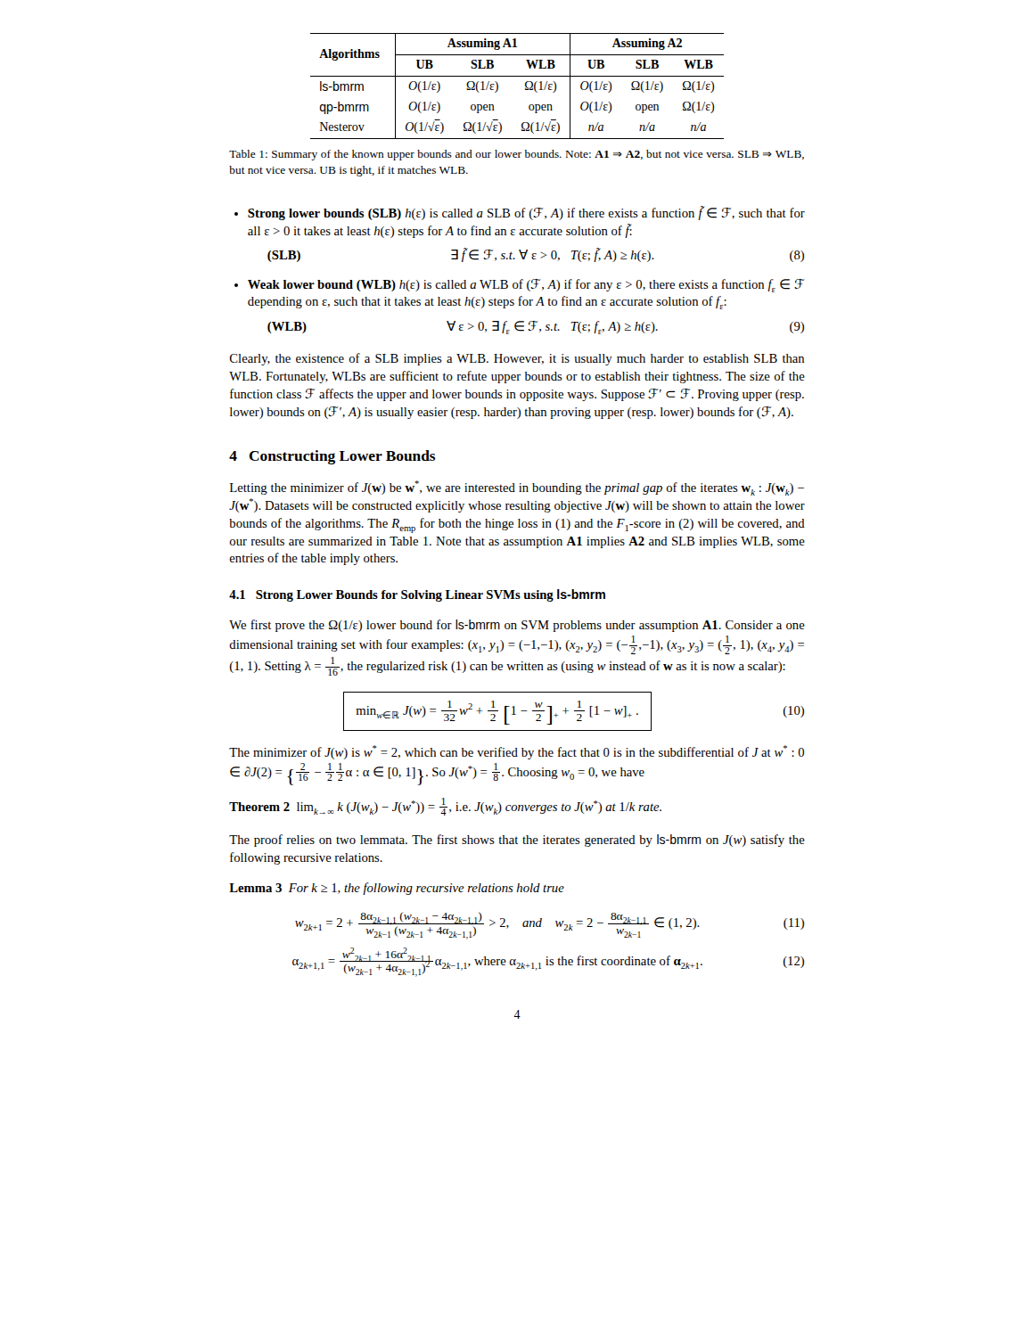| Algorithms | Assuming A1 | Assuming A2 |
| --- | --- | --- |
| UB | SLB | WLB | UB | SLB | WLB |
| ls-bmrm | O (1/ε) | Ω(1/ε) | Ω(1/ε) | O (1/ε) | Ω(1/ε) | Ω(1/ε) |
| qp-bmrm | O (1/ε) | open | open | O (1/ε) | open | Ω(1/ε) |
| Nesterov | O (1/√ ε ) | Ω(1/√ ε ) | Ω(1/√ ε ) | n/a | n/a | n/a |
Table 1: Summary of the known upper bounds and our lower bounds. Note: A1 ⇒ A2, but not vice versa. SLB ⇒ WLB, but not vice versa. UB is tight, if it matches WLB.
Strong lower bounds (SLB) h(ε) is called a SLB of (ℱ, A) if there exists a function f̃ ∈ ℱ, such that for all ε > 0 it takes at least h(ε) steps for A to find an ε accurate solution of f̃:
(SLB) ∃ f̃ ∈ ℱ, s.t. ∀ ε > 0, T(ε; f̃, A) ≥ h(ε). (8)
Weak lower bound (WLB) h(ε) is called a WLB of (ℱ, A) if for any ε > 0, there exists a function fε ∈ ℱ depending on ε, such that it takes at least h(ε) steps for A to find an ε accurate solution of fε:
(WLB) ∀ ε > 0, ∃ fε ∈ ℱ, s.t. T(ε; fε, A) ≥ h(ε). (9)
Clearly, the existence of a SLB implies a WLB. However, it is usually much harder to establish SLB than WLB. Fortunately, WLBs are sufficient to refute upper bounds or to establish their tightness. The size of the function class ℱ affects the upper and lower bounds in opposite ways. Suppose ℱ′ ⊂ ℱ. Proving upper (resp. lower) bounds on (ℱ′, A) is usually easier (resp. harder) than proving upper (resp. lower) bounds for (ℱ, A).
4 Constructing Lower Bounds
Letting the minimizer of J(w) be w*, we are interested in bounding the primal gap of the iterates wk : J(wk) − J(w*). Datasets will be constructed explicitly whose resulting objective J(w) will be shown to attain the lower bounds of the algorithms. The Remp for both the hinge loss in (1) and the F1-score in (2) will be covered, and our results are summarized in Table 1. Note that as assumption A1 implies A2 and SLB implies WLB, some entries of the table imply others.
4.1 Strong Lower Bounds for Solving Linear SVMs using ls-bmrm
We first prove the Ω(1/ε) lower bound for ls-bmrm on SVM problems under assumption A1. Consider a one dimensional training set with four examples: (x1, y1) = (−1,−1), (x2, y2) = (−12,−1), (x3, y3) = (12, 1), (x4, y4) = (1, 1). Setting λ = 116, the regularized risk (1) can be written as (using w instead of w as it is now a scalar):
minw∈ℝ J(w) = 132 w2 + 12 [1 − w 2]+ + 12 [1 − w]+ . (10)
The minimizer of J(w) is w* = 2, which can be verified by the fact that 0 is in the subdifferential of J at w* : 0 ∈ ∂J(2) = {216 − 1212α : α ∈ [0, 1]}. So J(w*) = 18. Choosing w0 = 0, we have
Theorem 2 limk→∞ k (J(wk) − J(w*)) = 14, i.e. J(wk) converges to J(w*) at 1/k rate.
The proof relies on two lemmata. The first shows that the iterates generated by ls-bmrm on J(w) satisfy the following recursive relations.
Lemma 3 For k ≥ 1, the following recursive relations hold true
w2k+1 = 2 + 8α2k−1,1 (w2k−1 − 4α2k−1,1) w2k−1 (w2k−1 + 4α2k−1,1) > 2, and w2k = 2 − 8α2k−1,1 w2k−1 ∈ (1, 2). (11)
α2k+1,1 = w22k−1 + 16α22k−1,1(w2k−1 + 4α2k−1,1)2α2k−1,1, where α2k+1,1 is the first coordinate of α2k+1. (12)
4